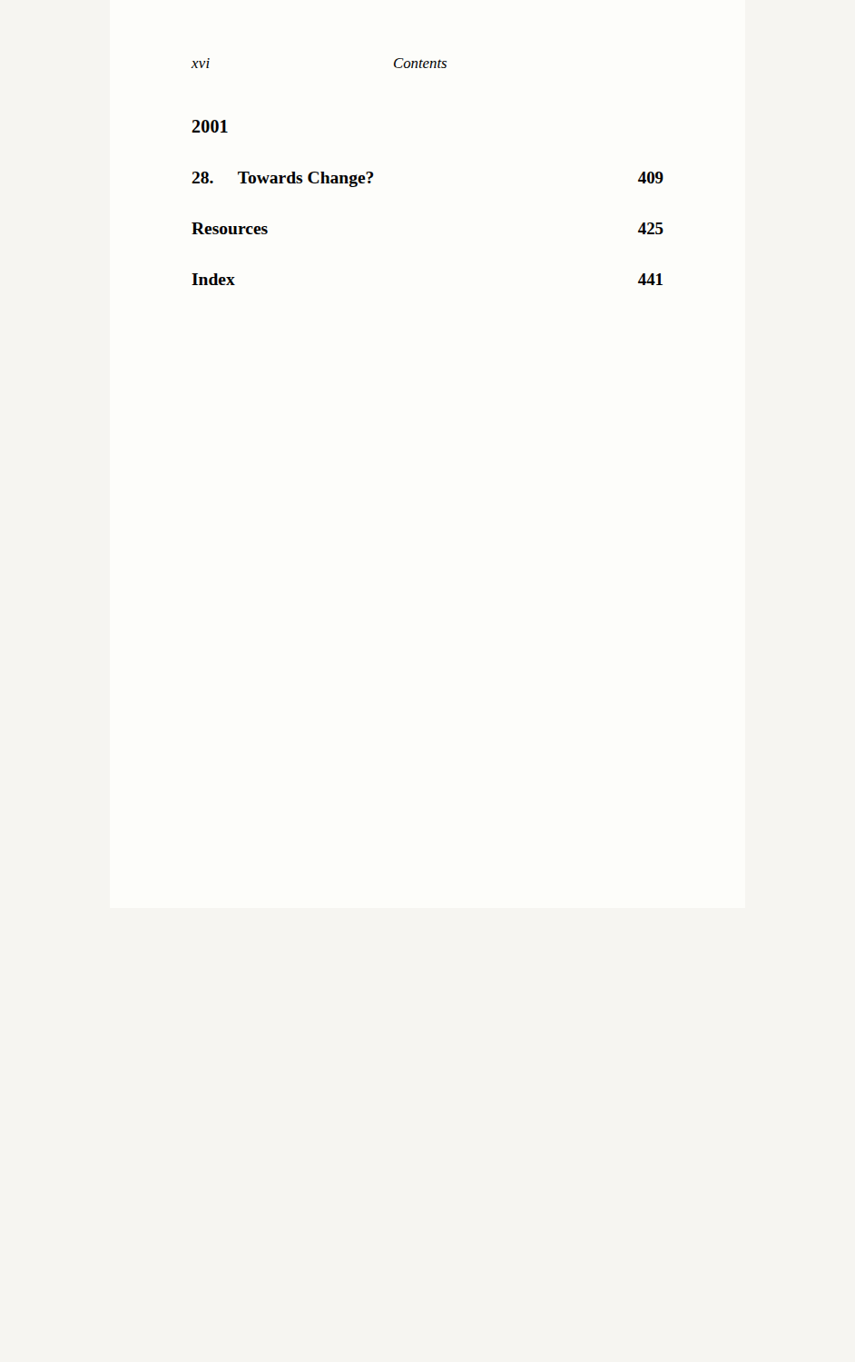xvi Contents
2001
28. Towards Change? 409
Resources 425
Index 441